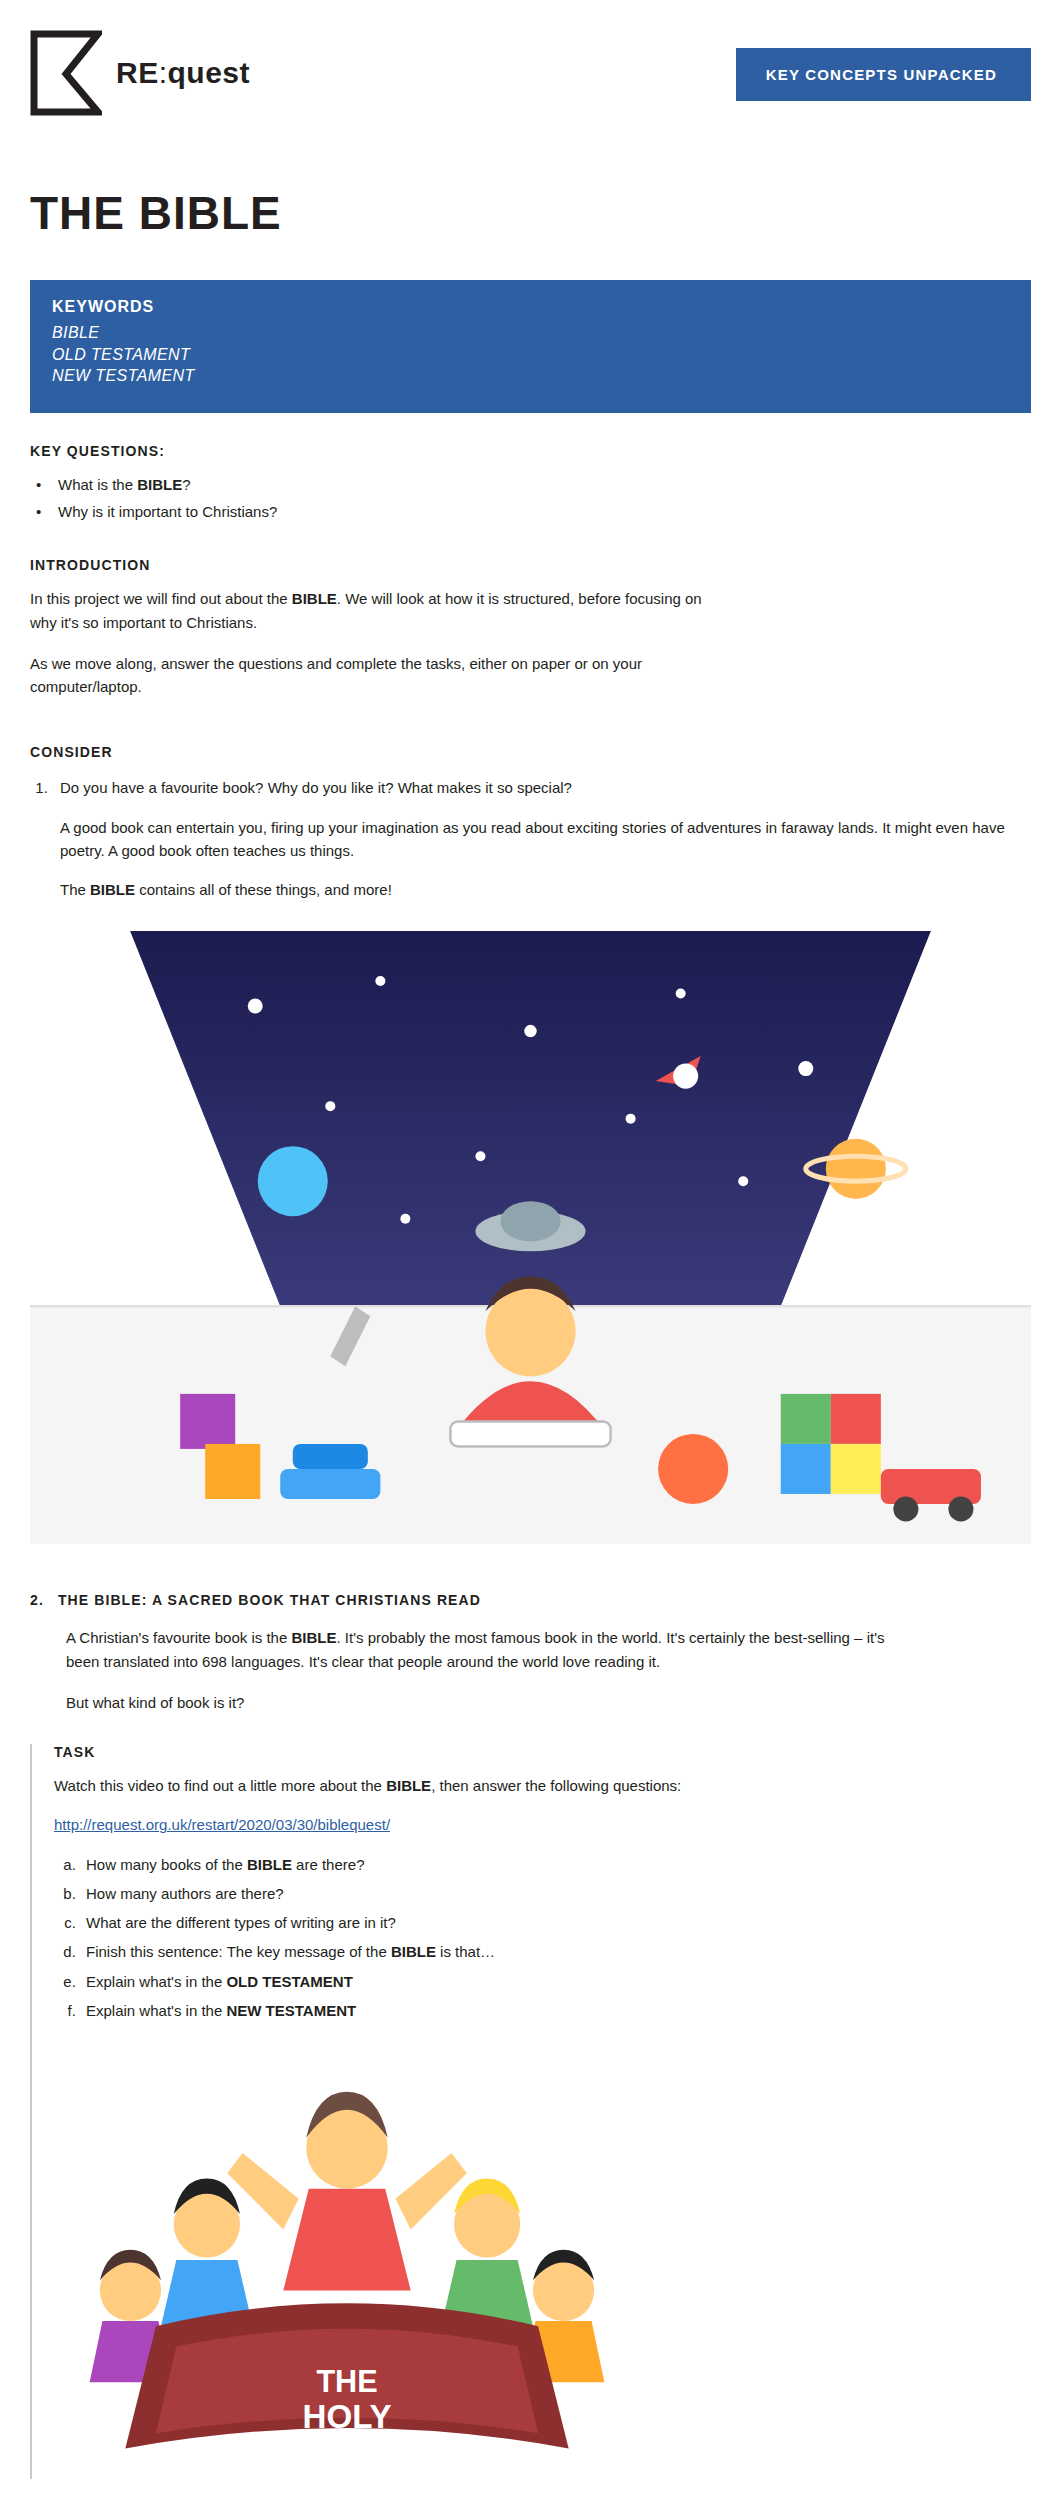RE: quest
KEY CONCEPTS UNPACKED
THE BIBLE
KEYWORDS
BIBLE
OLD TESTAMENT
NEW TESTAMENT
KEY QUESTIONS:
What is the BIBLE?
Why is it important to Christians?
INTRODUCTION
In this project we will find out about the BIBLE. We will look at how it is structured, before focusing on why it's so important to Christians.
As we move along, answer the questions and complete the tasks, either on paper or on your computer/laptop.
CONSIDER
Do you have a favourite book? Why do you like it? What makes it so special?
A good book can entertain you, firing up your imagination as you read about exciting stories of adventures in faraway lands. It might even have poetry. A good book often teaches us things.
The BIBLE contains all of these things, and more!
2. THE BIBLE: A SACRED BOOK THAT CHRISTIANS READ
A Christian's favourite book is the BIBLE. It's probably the most famous book in the world. It's certainly the best-selling – it's been translated into 698 languages. It's clear that people around the world love reading it.
But what kind of book is it?
TASK
Watch this video to find out a little more about the BIBLE, then answer the following questions:
http://request.org.uk/restart/2020/03/30/biblequest/
How many books of the BIBLE are there?
How many authors are there?
What are the different types of writing are in it?
Finish this sentence: The key message of the BIBLE is that…
Explain what's in the OLD TESTAMENT
Explain what's in the NEW TESTAMENT